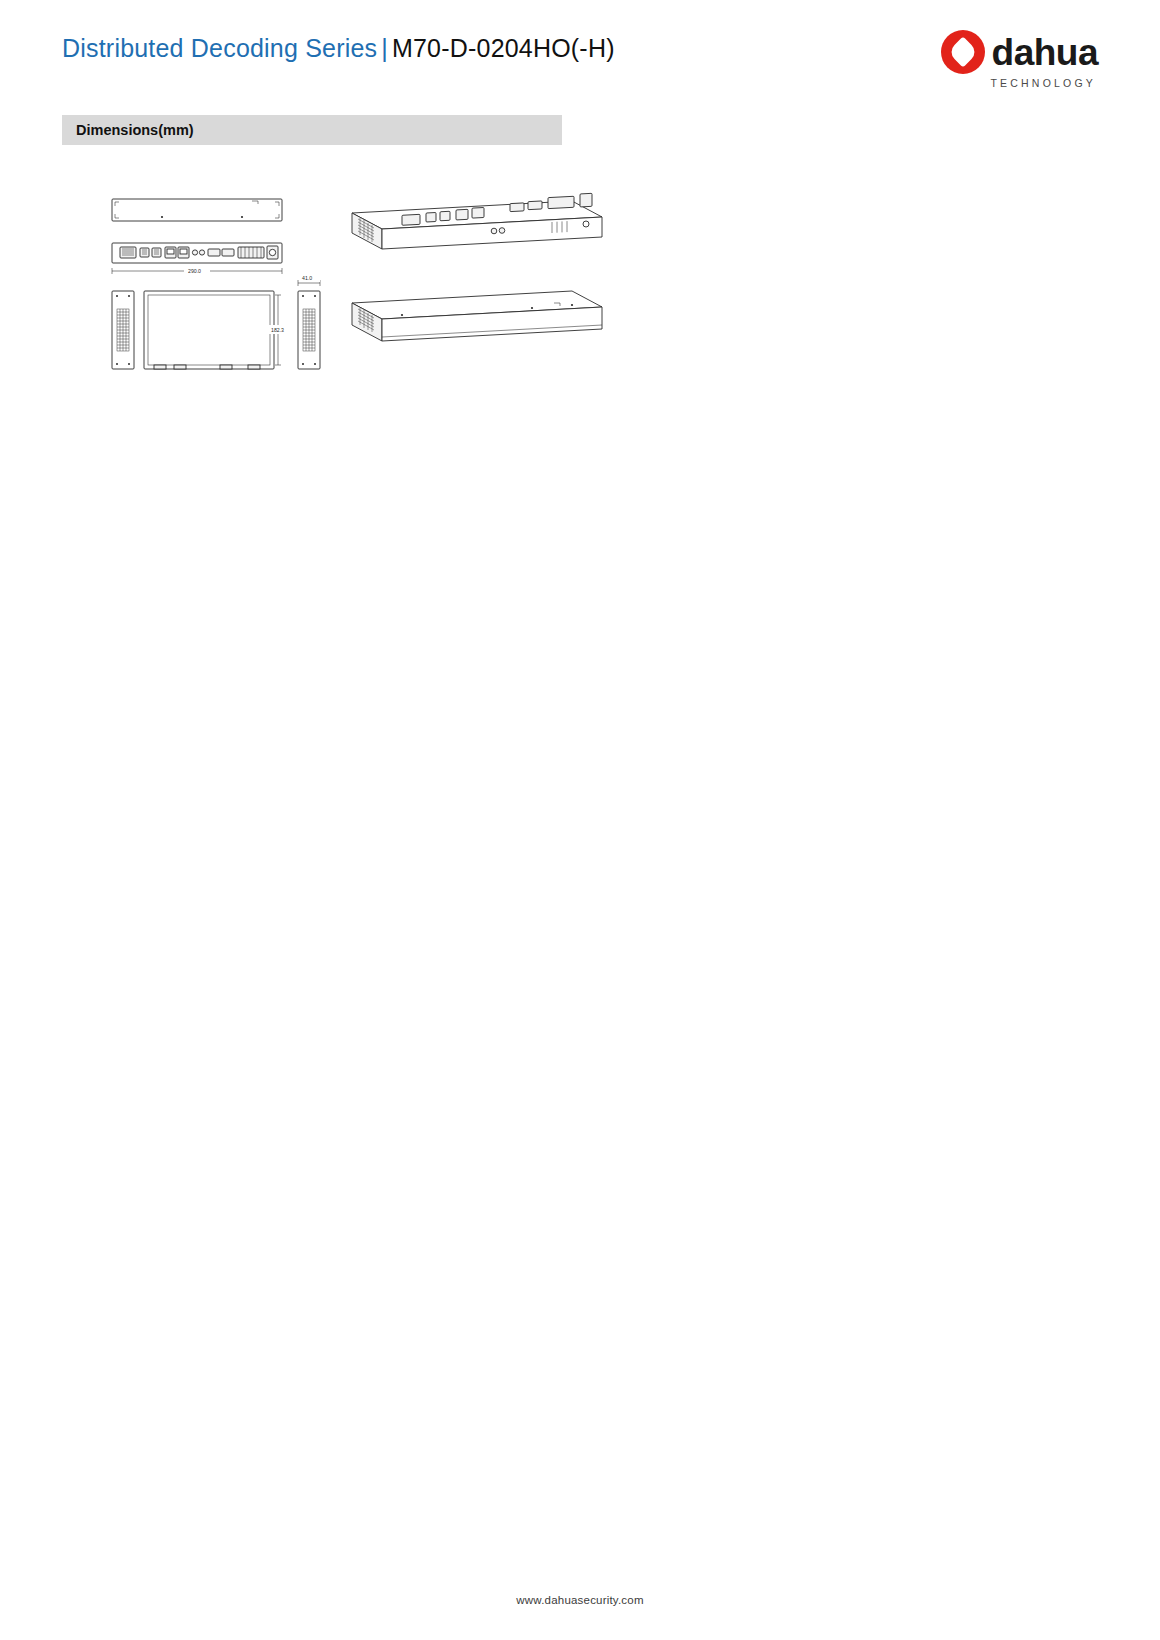Distributed Decoding Series|M70-D-0204HO(-H)
dahua
Technology
Dimensions(mm)
290.0 182.3 41.0
www.dahuasecurity.com